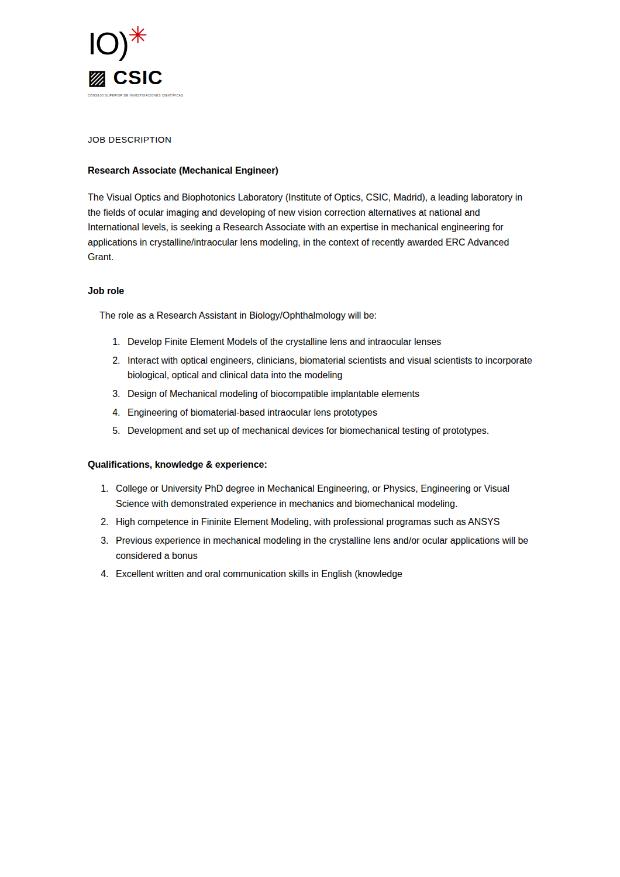IO)✳
▨ CSIC
Consejo Superior de Investigaciones Científicas
JOB DESCRIPTION
Research Associate (Mechanical Engineer)
The Visual Optics and Biophotonics Laboratory (Institute of Optics, CSIC, Madrid), a leading laboratory in the fields of ocular imaging and developing of new vision correction alternatives at national and International levels, is seeking a Research Associate with an expertise in mechanical engineering for applications in crystalline/intraocular lens modeling, in the context of recently awarded ERC Advanced Grant.
Job role
The role as a Research Assistant in Biology/Ophthalmology will be:
Develop Finite Element Models of the crystalline lens and intraocular lenses
Interact with optical engineers, clinicians, biomaterial scientists and visual scientists to incorporate biological, optical and clinical data into the modeling
Design of Mechanical modeling of biocompatible implantable elements
Engineering of biomaterial-based intraocular lens prototypes
Development and set up of mechanical devices for biomechanical testing of prototypes.
Qualifications, knowledge & experience:
College or University PhD degree in Mechanical Engineering, or Physics, Engineering or Visual Science with demonstrated experience in mechanics and biomechanical modeling.
High competence in Fininite Element Modeling, with professional programas such as ANSYS
Previous experience in mechanical modeling in the crystalline lens and/or ocular applications will be considered a bonus
Excellent written and oral communication skills in English (knowledge